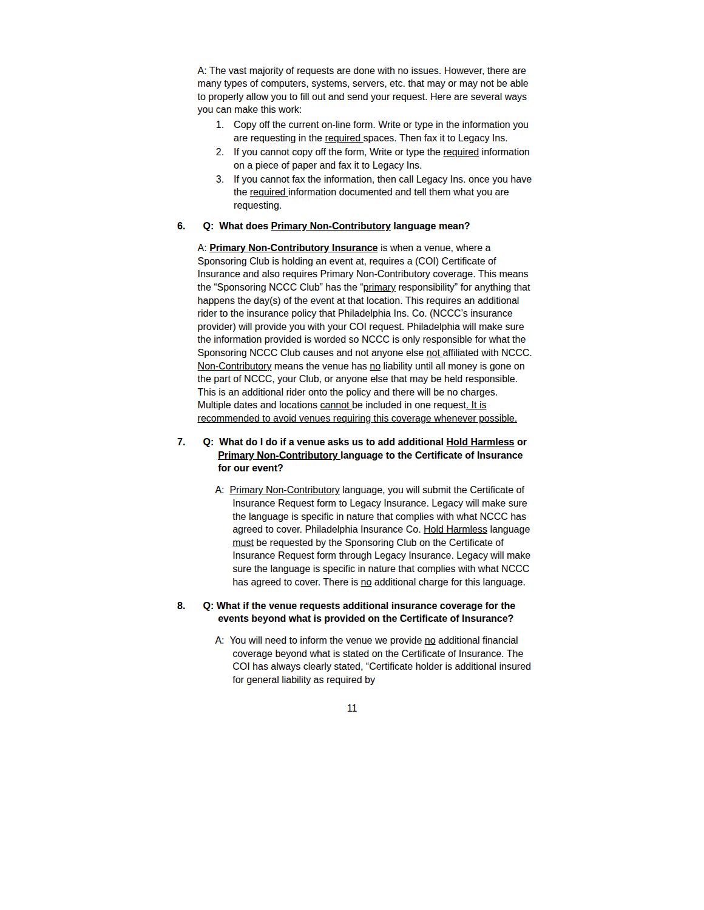A: The vast majority of requests are done with no issues. However, there are many types of computers, systems, servers, etc. that may or may not be able to properly allow you to fill out and send your request. Here are several ways you can make this work:
Copy off the current on-line form. Write or type in the information you are requesting in the required spaces. Then fax it to Legacy Ins.
If you cannot copy off the form, Write or type the required information on a piece of paper and fax it to Legacy Ins.
If you cannot fax the information, then call Legacy Ins. once you have the required information documented and tell them what you are requesting.
6. Q: What does Primary Non-Contributory language mean?
A: Primary Non-Contributory Insurance is when a venue, where a Sponsoring Club is holding an event at, requires a (COI) Certificate of Insurance and also requires Primary Non-Contributory coverage. This means the “Sponsoring NCCC Club” has the “primary responsibility” for anything that happens the day(s) of the event at that location. This requires an additional rider to the insurance policy that Philadelphia Ins. Co. (NCCC’s insurance provider) will provide you with your COI request. Philadelphia will make sure the information provided is worded so NCCC is only responsible for what the Sponsoring NCCC Club causes and not anyone else not affiliated with NCCC. Non-Contributory means the venue has no liability until all money is gone on the part of NCCC, your Club, or anyone else that may be held responsible. This is an additional rider onto the policy and there will be no charges. Multiple dates and locations cannot be included in one request. It is recommended to avoid venues requiring this coverage whenever possible.
7. Q: What do I do if a venue asks us to add additional Hold Harmless or Primary Non-Contributory language to the Certificate of Insurance for our event?
A: Primary Non-Contributory language, you will submit the Certificate of Insurance Request form to Legacy Insurance. Legacy will make sure the language is specific in nature that complies with what NCCC has agreed to cover. Philadelphia Insurance Co. Hold Harmless language must be requested by the Sponsoring Club on the Certificate of Insurance Request form through Legacy Insurance. Legacy will make sure the language is specific in nature that complies with what NCCC has agreed to cover. There is no additional charge for this language.
8. Q: What if the venue requests additional insurance coverage for the events beyond what is provided on the Certificate of Insurance?
A: You will need to inform the venue we provide no additional financial coverage beyond what is stated on the Certificate of Insurance. The COI has always clearly stated, “Certificate holder is additional insured for general liability as required by
11